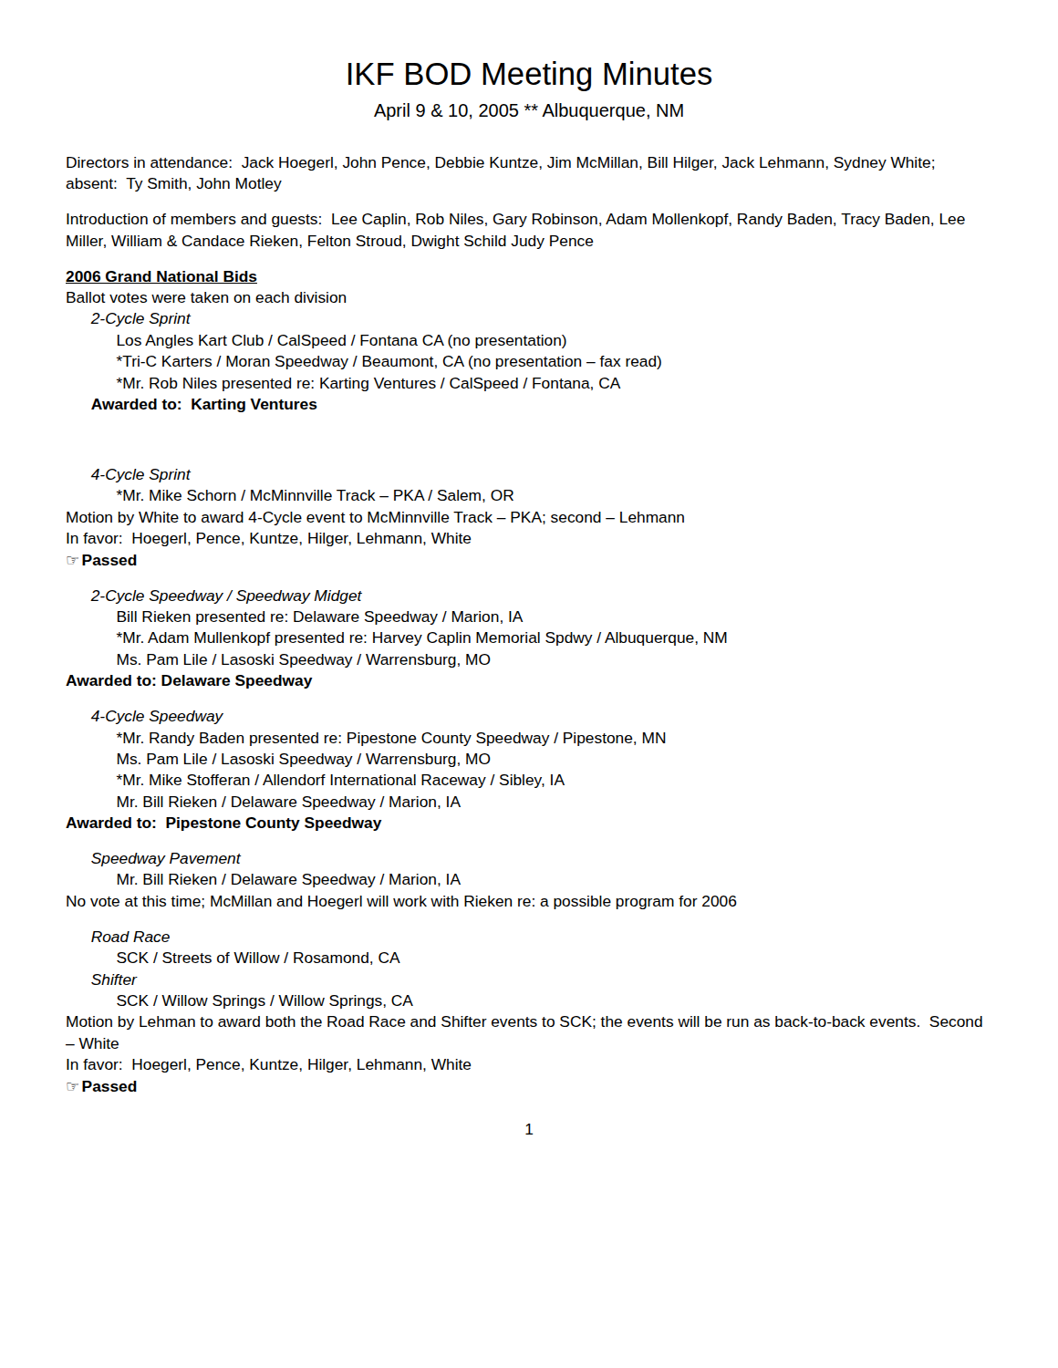IKF BOD Meeting Minutes
April 9 & 10, 2005 ** Albuquerque, NM
Directors in attendance: Jack Hoegerl, John Pence, Debbie Kuntze, Jim McMillan, Bill Hilger, Jack Lehmann, Sydney White; absent: Ty Smith, John Motley
Introduction of members and guests: Lee Caplin, Rob Niles, Gary Robinson, Adam Mollenkopf, Randy Baden, Tracy Baden, Lee Miller, William & Candace Rieken, Felton Stroud, Dwight Schild Judy Pence
2006 Grand National Bids
Ballot votes were taken on each division
2-Cycle Sprint
Los Angles Kart Club / CalSpeed / Fontana CA (no presentation)
*Tri-C Karters / Moran Speedway / Beaumont, CA (no presentation – fax read)
*Mr. Rob Niles presented re: Karting Ventures / CalSpeed / Fontana, CA
Awarded to: Karting Ventures
4-Cycle Sprint
*Mr. Mike Schorn / McMinnville Track – PKA / Salem, OR
Motion by White to award 4-Cycle event to McMinnville Track – PKA; second – Lehmann
In favor: Hoegerl, Pence, Kuntze, Hilger, Lehmann, White
Passed
2-Cycle Speedway / Speedway Midget
Bill Rieken presented re: Delaware Speedway / Marion, IA
*Mr. Adam Mullenkopf presented re: Harvey Caplin Memorial Spdwy / Albuquerque, NM
Ms. Pam Lile / Lasoski Speedway / Warrensburg, MO
Awarded to: Delaware Speedway
4-Cycle Speedway
*Mr. Randy Baden presented re: Pipestone County Speedway / Pipestone, MN
Ms. Pam Lile / Lasoski Speedway / Warrensburg, MO
*Mr. Mike Stofferan / Allendorf International Raceway / Sibley, IA
Mr. Bill Rieken / Delaware Speedway / Marion, IA
Awarded to: Pipestone County Speedway
Speedway Pavement
Mr. Bill Rieken / Delaware Speedway / Marion, IA
No vote at this time; McMillan and Hoegerl will work with Rieken re: a possible program for 2006
Road Race
SCK / Streets of Willow / Rosamond, CA
Shifter
SCK / Willow Springs / Willow Springs, CA
Motion by Lehman to award both the Road Race and Shifter events to SCK; the events will be run as back-to-back events. Second – White
In favor: Hoegerl, Pence, Kuntze, Hilger, Lehmann, White
Passed
1